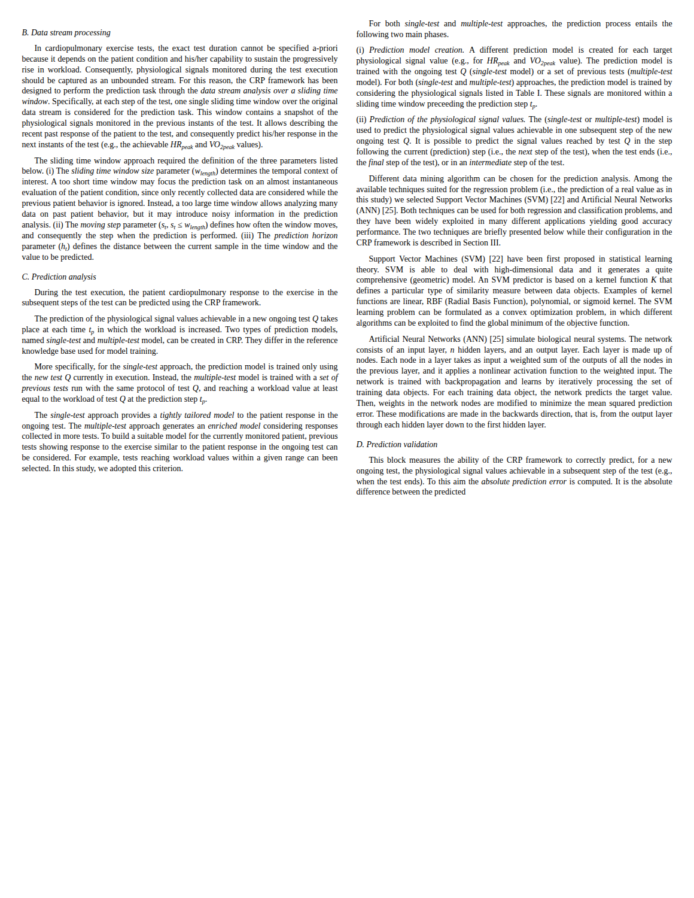B. Data stream processing
In cardiopulmonary exercise tests, the exact test duration cannot be specified a-priori because it depends on the patient condition and his/her capability to sustain the progressively rise in workload. Consequently, physiological signals monitored during the test execution should be captured as an unbounded stream. For this reason, the CRP framework has been designed to perform the prediction task through the data stream analysis over a sliding time window. Specifically, at each step of the test, one single sliding time window over the original data stream is considered for the prediction task. This window contains a snapshot of the physiological signals monitored in the previous instants of the test. It allows describing the recent past response of the patient to the test, and consequently predict his/her response in the next instants of the test (e.g., the achievable HRpeak and VO2peak values).
The sliding time window approach required the definition of the three parameters listed below. (i) The sliding time window size parameter (wlength) determines the temporal context of interest. A too short time window may focus the prediction task on an almost instantaneous evaluation of the patient condition, since only recently collected data are considered while the previous patient behavior is ignored. Instead, a too large time window allows analyzing many data on past patient behavior, but it may introduce noisy information in the prediction analysis. (ii) The moving step parameter (st, st ≤ wlength) defines how often the window moves, and consequently the step when the prediction is performed. (iii) The prediction horizon parameter (ht) defines the distance between the current sample in the time window and the value to be predicted.
C. Prediction analysis
During the test execution, the patient cardiopulmonary response to the exercise in the subsequent steps of the test can be predicted using the CRP framework.
The prediction of the physiological signal values achievable in a new ongoing test Q takes place at each time tp in which the workload is increased. Two types of prediction models, named single-test and multiple-test model, can be created in CRP. They differ in the reference knowledge base used for model training.
More specifically, for the single-test approach, the prediction model is trained only using the new test Q currently in execution. Instead, the multiple-test model is trained with a set of previous tests run with the same protocol of test Q, and reaching a workload value at least equal to the workload of test Q at the prediction step tp.
The single-test approach provides a tightly tailored model to the patient response in the ongoing test. The multiple-test approach generates an enriched model considering responses collected in more tests. To build a suitable model for the currently monitored patient, previous tests showing response to the exercise similar to the patient response in the ongoing test can be considered. For example, tests reaching workload values within a given range can been selected. In this study, we adopted this criterion.
For both single-test and multiple-test approaches, the prediction process entails the following two main phases.
(i) Prediction model creation. A different prediction model is created for each target physiological signal value (e.g., for HRpeak and VO2peak value). The prediction model is trained with the ongoing test Q (single-test model) or a set of previous tests (multiple-test model). For both (single-test and multiple-test) approaches, the prediction model is trained by considering the physiological signals listed in Table I. These signals are monitored within a sliding time window preceeding the prediction step tp.
(ii) Prediction of the physiological signal values. The (single-test or multiple-test) model is used to predict the physiological signal values achievable in one subsequent step of the new ongoing test Q. It is possible to predict the signal values reached by test Q in the step following the current (prediction) step (i.e., the next step of the test), when the test ends (i.e., the final step of the test), or in an intermediate step of the test.
Different data mining algorithm can be chosen for the prediction analysis. Among the available techniques suited for the regression problem (i.e., the prediction of a real value as in this study) we selected Support Vector Machines (SVM) [22] and Artificial Neural Networks (ANN) [25]. Both techniques can be used for both regression and classification problems, and they have been widely exploited in many different applications yielding good accuracy performance. The two techniques are briefly presented below while their configuration in the CRP framework is described in Section III.
Support Vector Machines (SVM) [22] have been first proposed in statistical learning theory. SVM is able to deal with high-dimensional data and it generates a quite comprehensive (geometric) model. An SVM predictor is based on a kernel function K that defines a particular type of similarity measure between data objects. Examples of kernel functions are linear, RBF (Radial Basis Function), polynomial, or sigmoid kernel. The SVM learning problem can be formulated as a convex optimization problem, in which different algorithms can be exploited to find the global minimum of the objective function.
Artificial Neural Networks (ANN) [25] simulate biological neural systems. The network consists of an input layer, n hidden layers, and an output layer. Each layer is made up of nodes. Each node in a layer takes as input a weighted sum of the outputs of all the nodes in the previous layer, and it applies a nonlinear activation function to the weighted input. The network is trained with backpropagation and learns by iteratively processing the set of training data objects. For each training data object, the network predicts the target value. Then, weights in the network nodes are modified to minimize the mean squared prediction error. These modifications are made in the backwards direction, that is, from the output layer through each hidden layer down to the first hidden layer.
D. Prediction validation
This block measures the ability of the CRP framework to correctly predict, for a new ongoing test, the physiological signal values achievable in a subsequent step of the test (e.g., when the test ends). To this aim the absolute prediction error is computed. It is the absolute difference between the predicted